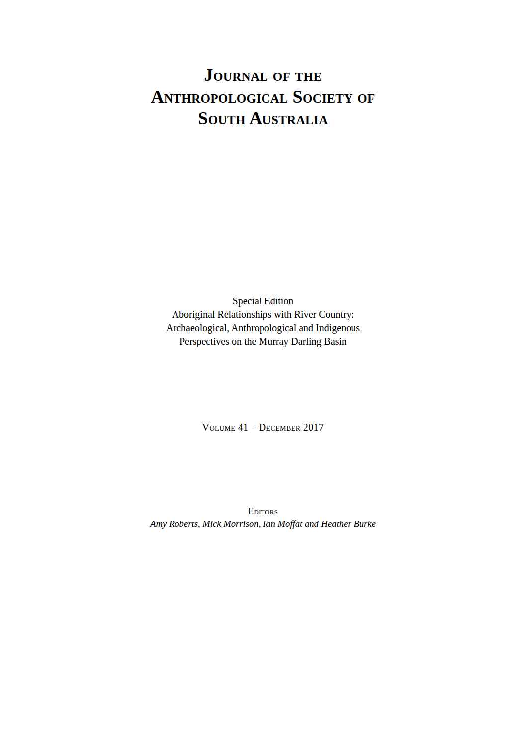Journal of the
Anthropological Society of
South Australia
Special Edition
Aboriginal Relationships with River Country:
Archaeological, Anthropological and Indigenous
Perspectives on the Murray Darling Basin
Volume 41 – December 2017
Editors
Amy Roberts, Mick Morrison, Ian Moffat and Heather Burke